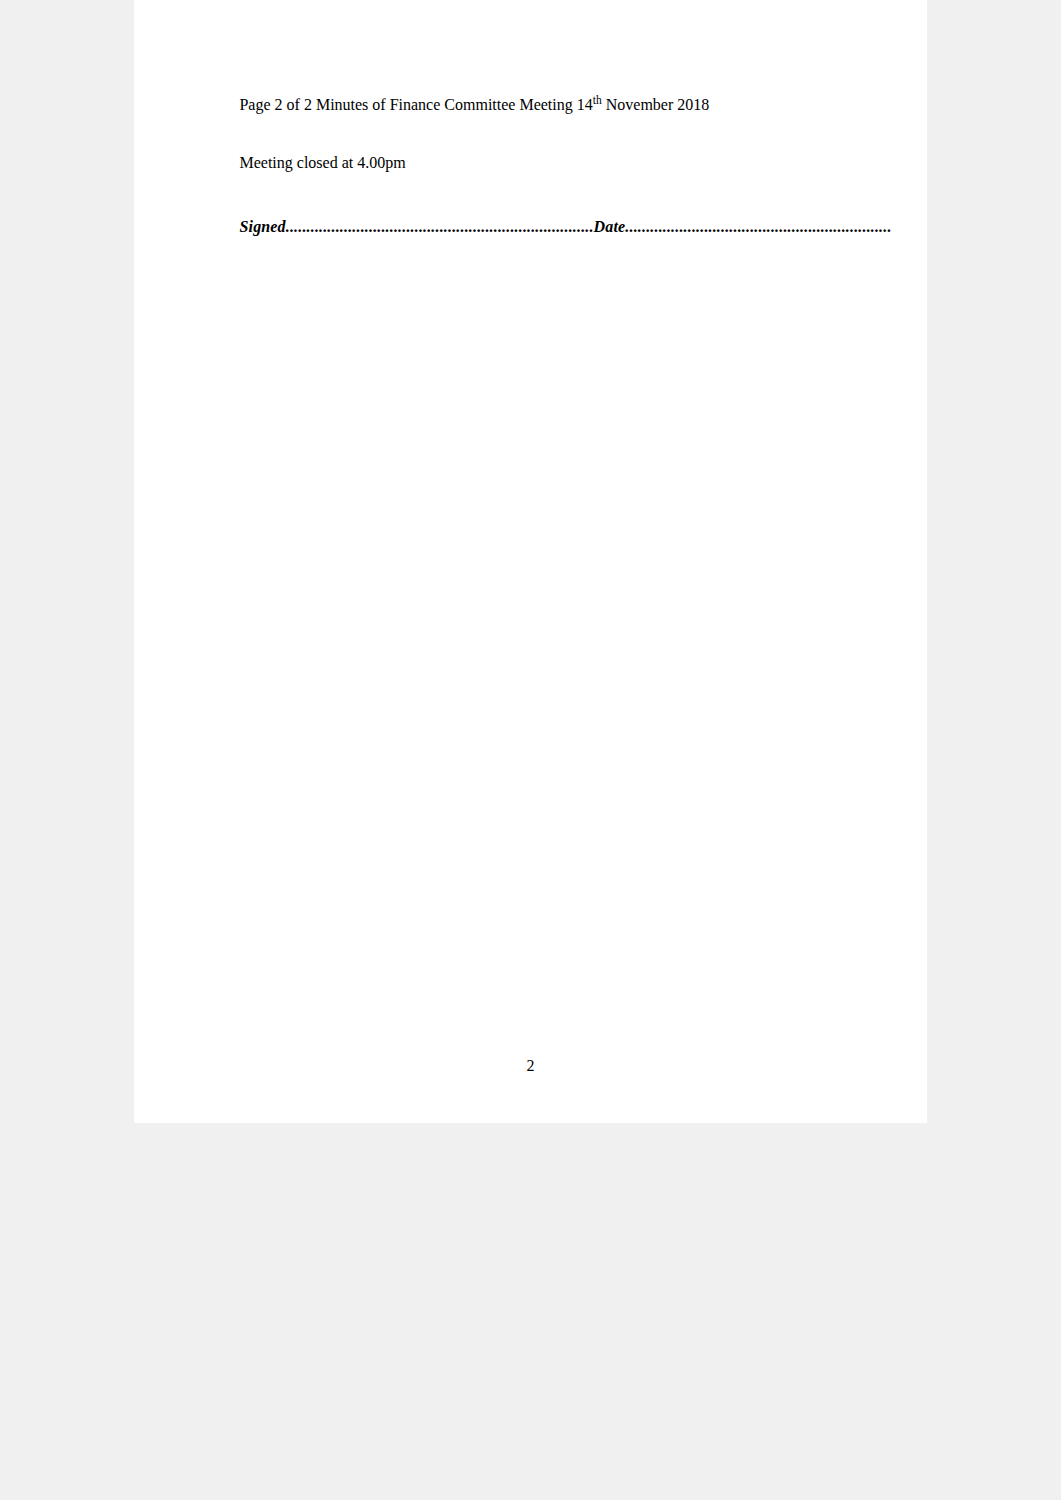Page 2 of 2 Minutes of Finance Committee Meeting 14th November 2018
Meeting closed at 4.00pm
Signed..........................................................................Date................................................................
2